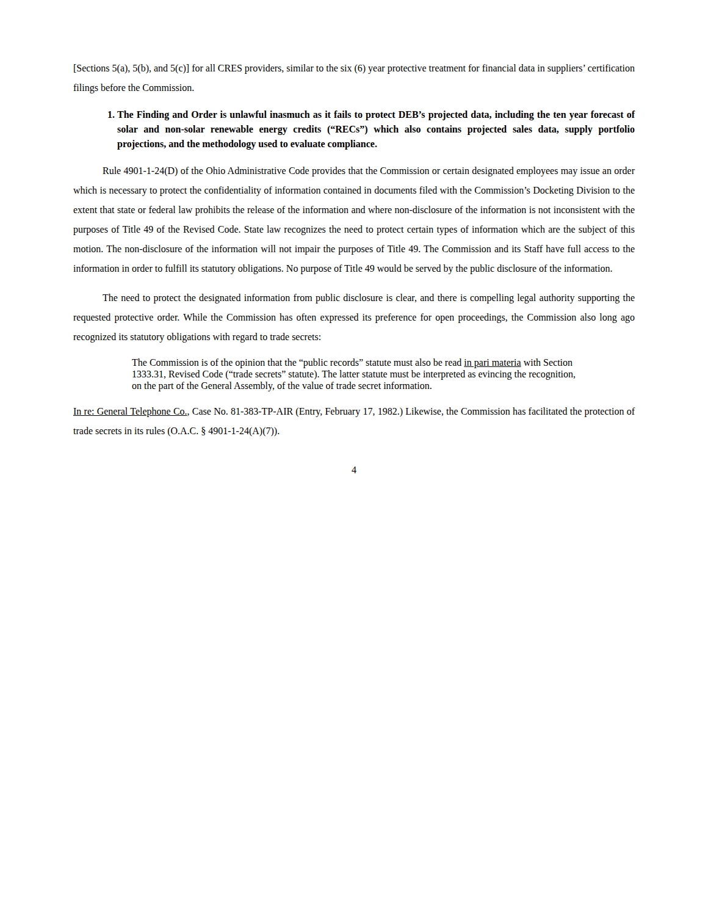[Sections 5(a), 5(b), and 5(c)] for all CRES providers, similar to the six (6) year protective treatment for financial data in suppliers’ certification filings before the Commission.
The Finding and Order is unlawful inasmuch as it fails to protect DEB’s projected data, including the ten year forecast of solar and non-solar renewable energy credits (“RECs”) which also contains projected sales data, supply portfolio projections, and the methodology used to evaluate compliance.
Rule 4901-1-24(D) of the Ohio Administrative Code provides that the Commission or certain designated employees may issue an order which is necessary to protect the confidentiality of information contained in documents filed with the Commission’s Docketing Division to the extent that state or federal law prohibits the release of the information and where non-disclosure of the information is not inconsistent with the purposes of Title 49 of the Revised Code. State law recognizes the need to protect certain types of information which are the subject of this motion. The non-disclosure of the information will not impair the purposes of Title 49. The Commission and its Staff have full access to the information in order to fulfill its statutory obligations. No purpose of Title 49 would be served by the public disclosure of the information.
The need to protect the designated information from public disclosure is clear, and there is compelling legal authority supporting the requested protective order. While the Commission has often expressed its preference for open proceedings, the Commission also long ago recognized its statutory obligations with regard to trade secrets:
The Commission is of the opinion that the “public records” statute must also be read in pari materia with Section 1333.31, Revised Code (“trade secrets” statute). The latter statute must be interpreted as evincing the recognition, on the part of the General Assembly, of the value of trade secret information.
In re: General Telephone Co., Case No. 81-383-TP-AIR (Entry, February 17, 1982.) Likewise, the Commission has facilitated the protection of trade secrets in its rules (O.A.C. § 4901-1-24(A)(7)).
4